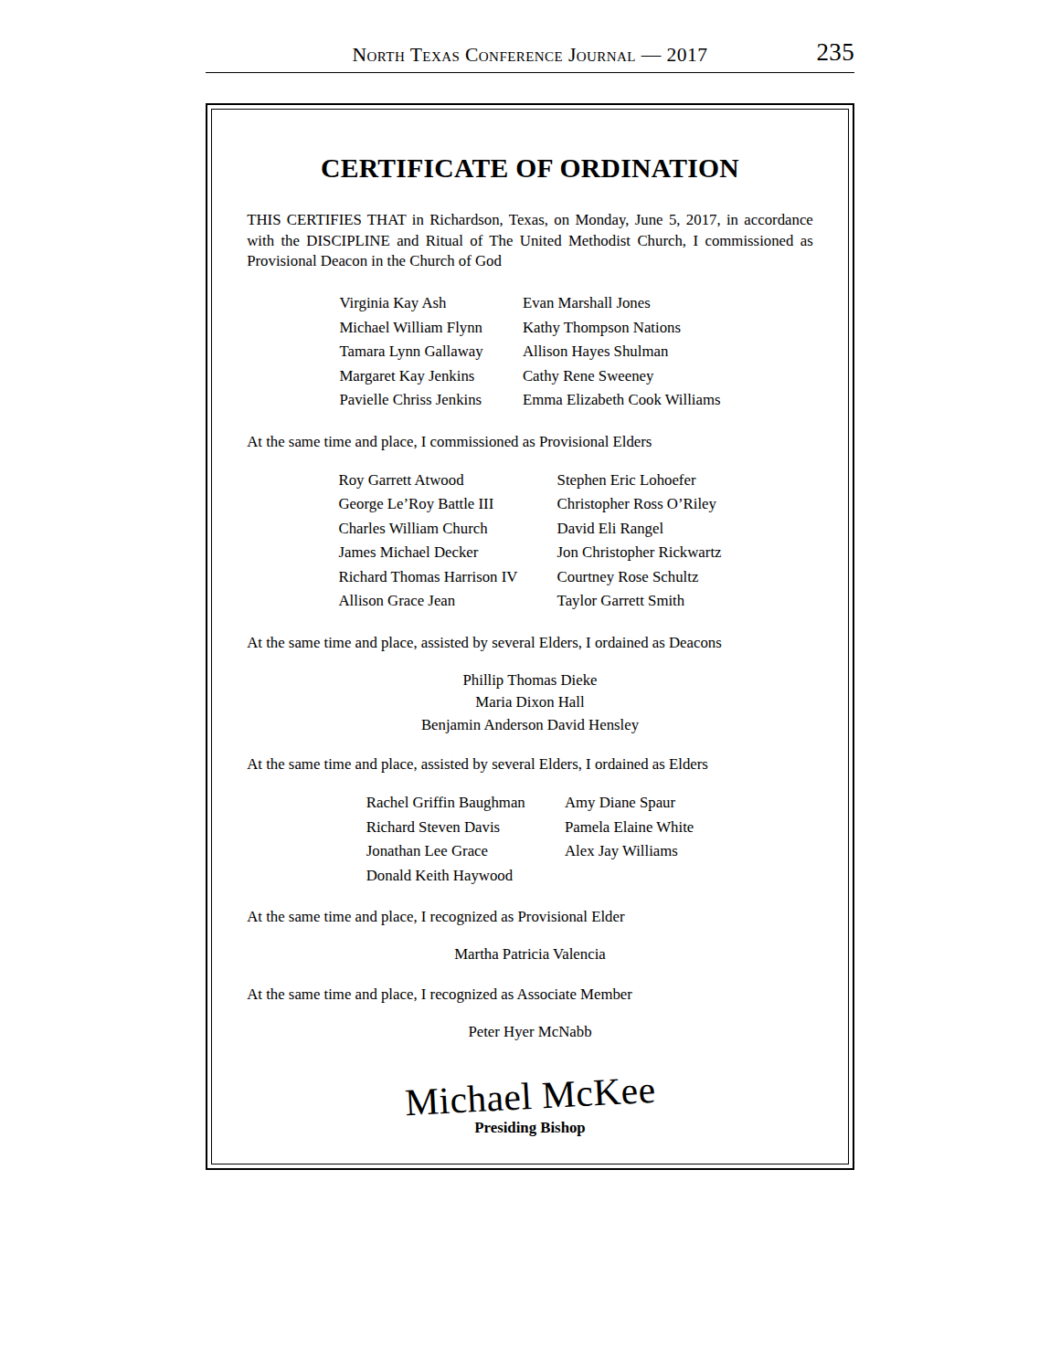North Texas Conference Journal — 2017 235
CERTIFICATE OF ORDINATION
THIS CERTIFIES THAT in Richardson, Texas, on Monday, June 5, 2017, in accordance with the DISCIPLINE and Ritual of The United Methodist Church, I commissioned as Provisional Deacon in the Church of God
| Virginia Kay Ash | Evan Marshall Jones |
| Michael William Flynn | Kathy Thompson Nations |
| Tamara Lynn Gallaway | Allison Hayes Shulman |
| Margaret Kay Jenkins | Cathy Rene Sweeney |
| Pavielle Chriss Jenkins | Emma Elizabeth Cook Williams |
At the same time and place, I commissioned as Provisional Elders
| Roy Garrett Atwood | Stephen Eric Lohoefer |
| George Le’Roy Battle III | Christopher Ross O’Riley |
| Charles William Church | David Eli Rangel |
| James Michael Decker | Jon Christopher Rickwartz |
| Richard Thomas Harrison IV | Courtney Rose Schultz |
| Allison Grace Jean | Taylor Garrett Smith |
At the same time and place, assisted by several Elders, I ordained as Deacons
Phillip Thomas Dieke
Maria Dixon Hall
Benjamin Anderson David Hensley
At the same time and place, assisted by several Elders, I ordained as Elders
| Rachel Griffin Baughman | Amy Diane Spaur |
| Richard Steven Davis | Pamela Elaine White |
| Jonathan Lee Grace | Alex Jay Williams |
| Donald Keith Haywood | |
At the same time and place, I recognized as Provisional Elder
Martha Patricia Valencia
At the same time and place, I recognized as Associate Member
Peter Hyer McNabb
Michael McKee
Presiding Bishop